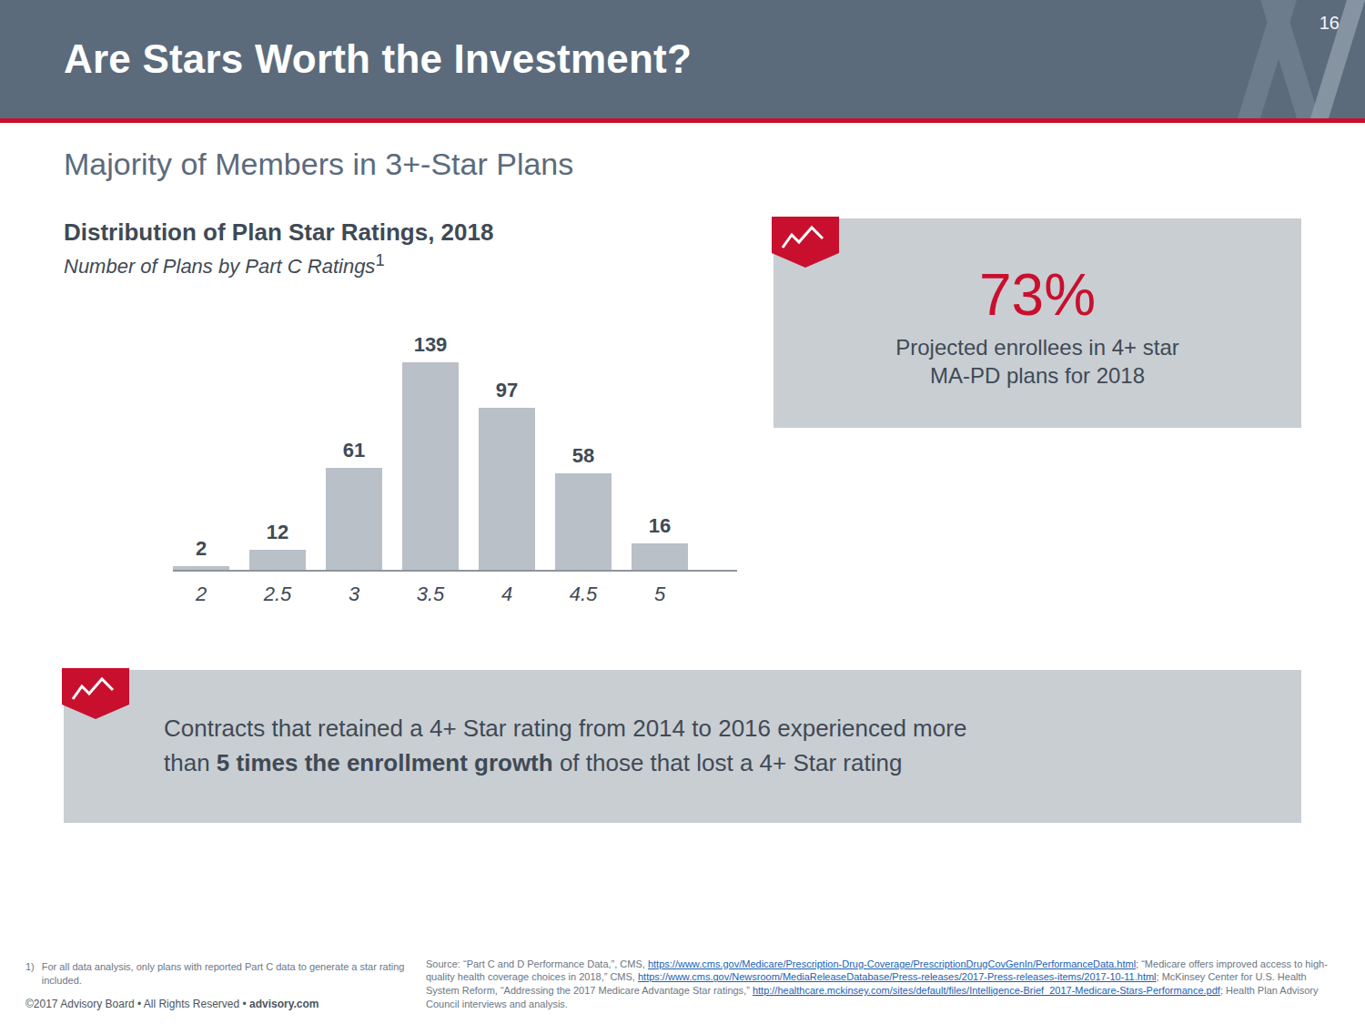Are Stars Worth the Investment?
16
Majority of Members in 3+-Star Plans
Distribution of Plan Star Ratings, 2018
Number of Plans by Part C Ratings1
2
12
61
139
97
58
16
2 2.5 3 3.5 4 4.5 5
73%
Projected enrollees in 4+ star
MA-PD plans for 2018
Contracts that retained a 4+ Star rating from 2014 to 2016 experienced more
than 5 times the enrollment growth of those that lost a 4+ Star rating
1)
For all data analysis, only plans with reported Part C data to generate a star rating included.
©2017 Advisory Board • All Rights Reserved • advisory.com
Source: “Part C and D Performance Data,”, CMS, https://www.cms.gov/Medicare/Prescription-Drug-Coverage/PrescriptionDrugCovGenIn/PerformanceData.html; “Medicare offers improved access to high-quality health coverage choices in 2018,” CMS, https://www.cms.gov/Newsroom/MediaReleaseDatabase/Press-releases/2017-Press-releases-items/2017-10-11.html; McKinsey Center for U.S. Health System Reform, “Addressing the 2017 Medicare Advantage Star ratings,” http://healthcare.mckinsey.com/sites/default/files/Intelligence-Brief_2017-Medicare-Stars-Performance.pdf; Health Plan Advisory Council interviews and analysis.